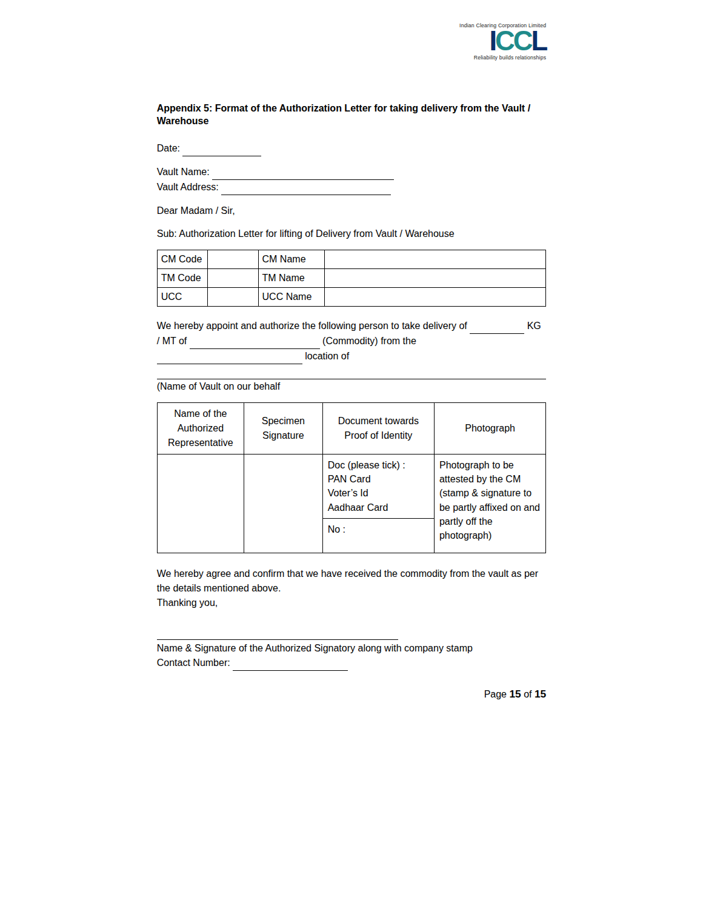Indian Clearing Corporation Limited
ICCL
Reliability builds relationships
Appendix 5: Format of the Authorization Letter for taking delivery from the Vault / Warehouse
Date:
Vault Name:
Vault Address:
Dear Madam / Sir,
Sub: Authorization Letter for lifting of Delivery from Vault / Warehouse
| CM Code | | CM Name | |
| TM Code | | TM Name | |
| UCC | | UCC Name | |
We hereby appoint and authorize the following person to take delivery of KG / MT of (Commodity) from the location of (Name of Vault on our behalf
| Name of the Authorized Representative | Specimen Signature | Document towards Proof of Identity | Photograph |
| --- | --- | --- | --- |
| | | Doc (please tick) : PAN Card Voter’s Id Aadhaar Card No : | Photograph to be attested by the CM (stamp & signature to be partly affixed on and partly off the photograph) |
We hereby agree and confirm that we have received the commodity from the vault as per the details mentioned above.
Thanking you,
Name & Signature of the Authorized Signatory along with company stamp
Contact Number:
Page 15 of 15